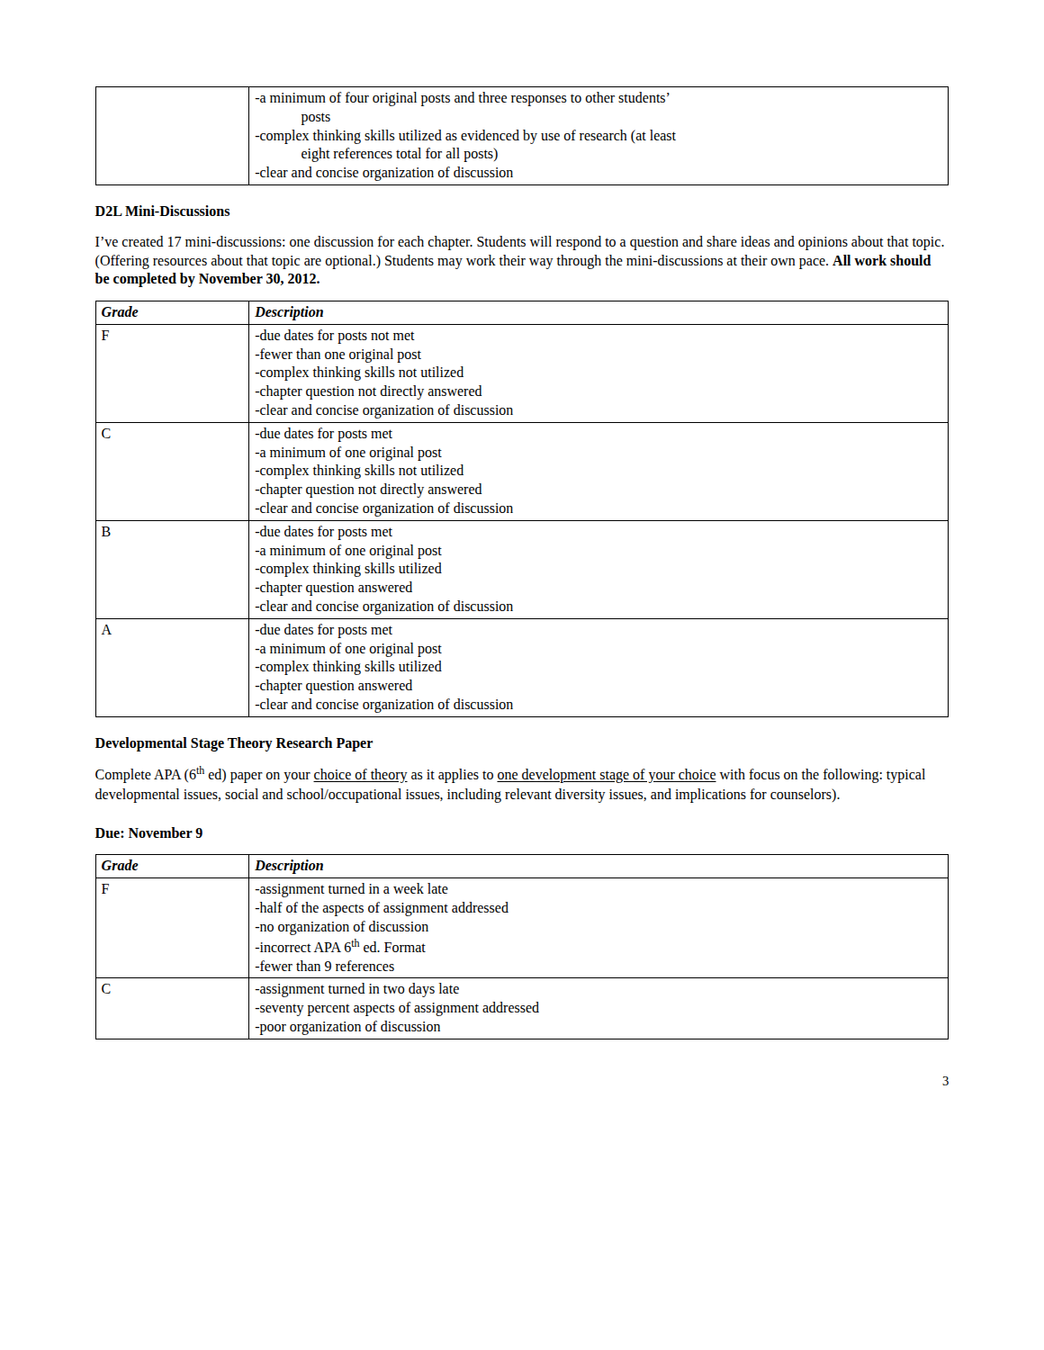| | -a minimum of four original posts and three responses to other students’ posts -complex thinking skills utilized as evidenced by use of research (at least eight references total for all posts) -clear and concise organization of discussion |
D2L Mini-Discussions
I’ve created 17 mini-discussions: one discussion for each chapter. Students will respond to a question and share ideas and opinions about that topic. (Offering resources about that topic are optional.) Students may work their way through the mini-discussions at their own pace. All work should be completed by November 30, 2012.
| Grade | Description |
| --- | --- |
| F | -due dates for posts not met -fewer than one original post -complex thinking skills not utilized -chapter question not directly answered -clear and concise organization of discussion |
| C | -due dates for posts met -a minimum of one original post -complex thinking skills not utilized -chapter question not directly answered -clear and concise organization of discussion |
| B | -due dates for posts met -a minimum of one original post -complex thinking skills utilized -chapter question answered -clear and concise organization of discussion |
| A | -due dates for posts met -a minimum of one original post -complex thinking skills utilized -chapter question answered -clear and concise organization of discussion |
Developmental Stage Theory Research Paper
Complete APA (6th ed) paper on your choice of theory as it applies to one development stage of your choice with focus on the following: typical developmental issues, social and school/occupational issues, including relevant diversity issues, and implications for counselors).
Due: November 9
| Grade | Description |
| --- | --- |
| F | -assignment turned in a week late -half of the aspects of assignment addressed -no organization of discussion -incorrect APA 6 th ed. Format -fewer than 9 references |
| C | -assignment turned in two days late -seventy percent aspects of assignment addressed -poor organization of discussion |
3